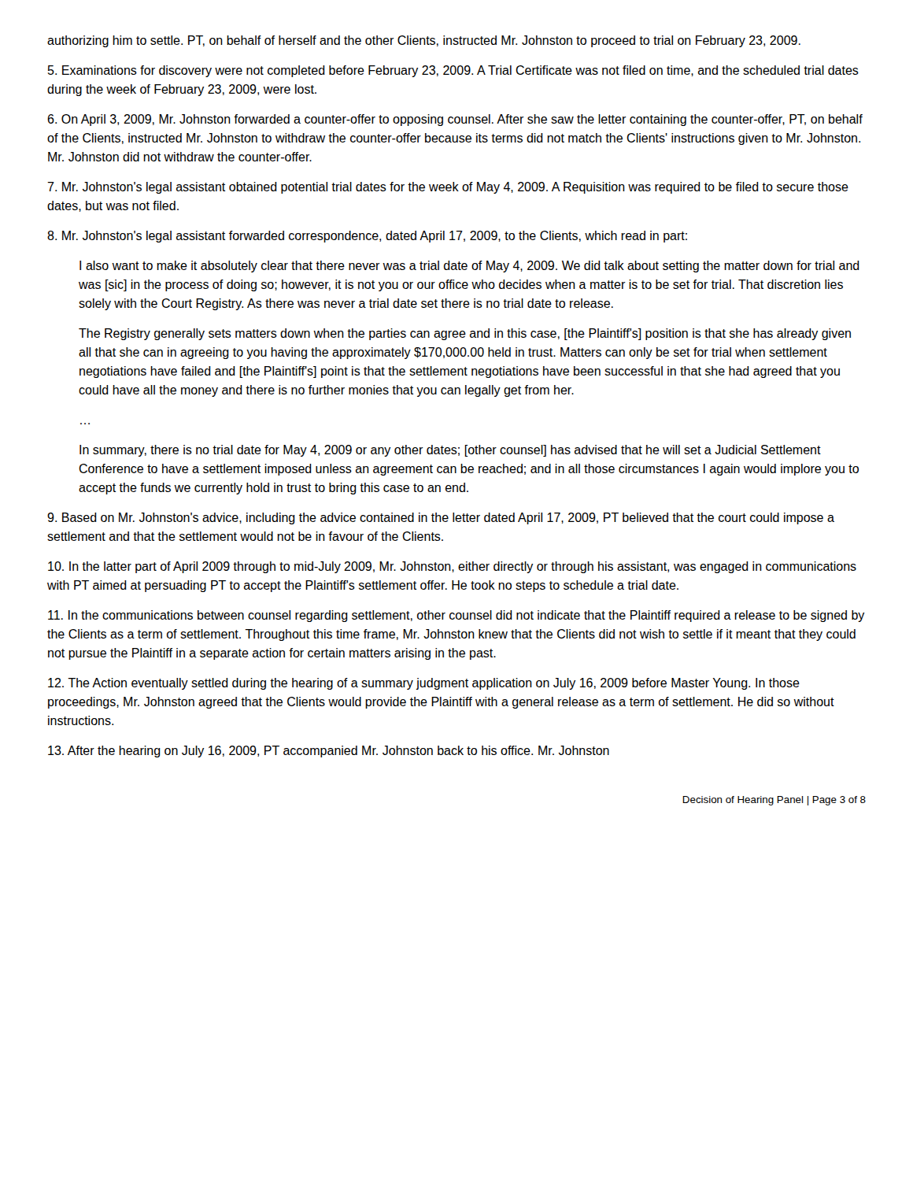authorizing him to settle. PT, on behalf of herself and the other Clients, instructed Mr. Johnston to proceed to trial on February 23, 2009.
5. Examinations for discovery were not completed before February 23, 2009. A Trial Certificate was not filed on time, and the scheduled trial dates during the week of February 23, 2009, were lost.
6. On April 3, 2009, Mr. Johnston forwarded a counter-offer to opposing counsel. After she saw the letter containing the counter-offer, PT, on behalf of the Clients, instructed Mr. Johnston to withdraw the counter-offer because its terms did not match the Clients' instructions given to Mr. Johnston. Mr. Johnston did not withdraw the counter-offer.
7. Mr. Johnston's legal assistant obtained potential trial dates for the week of May 4, 2009. A Requisition was required to be filed to secure those dates, but was not filed.
8. Mr. Johnston's legal assistant forwarded correspondence, dated April 17, 2009, to the Clients, which read in part:
I also want to make it absolutely clear that there never was a trial date of May 4, 2009. We did talk about setting the matter down for trial and was [sic] in the process of doing so; however, it is not you or our office who decides when a matter is to be set for trial. That discretion lies solely with the Court Registry. As there was never a trial date set there is no trial date to release.
The Registry generally sets matters down when the parties can agree and in this case, [the Plaintiff's] position is that she has already given all that she can in agreeing to you having the approximately $170,000.00 held in trust. Matters can only be set for trial when settlement negotiations have failed and [the Plaintiff's] point is that the settlement negotiations have been successful in that she had agreed that you could have all the money and there is no further monies that you can legally get from her.
…
In summary, there is no trial date for May 4, 2009 or any other dates; [other counsel] has advised that he will set a Judicial Settlement Conference to have a settlement imposed unless an agreement can be reached; and in all those circumstances I again would implore you to accept the funds we currently hold in trust to bring this case to an end.
9. Based on Mr. Johnston's advice, including the advice contained in the letter dated April 17, 2009, PT believed that the court could impose a settlement and that the settlement would not be in favour of the Clients.
10. In the latter part of April 2009 through to mid-July 2009, Mr. Johnston, either directly or through his assistant, was engaged in communications with PT aimed at persuading PT to accept the Plaintiff's settlement offer. He took no steps to schedule a trial date.
11. In the communications between counsel regarding settlement, other counsel did not indicate that the Plaintiff required a release to be signed by the Clients as a term of settlement. Throughout this time frame, Mr. Johnston knew that the Clients did not wish to settle if it meant that they could not pursue the Plaintiff in a separate action for certain matters arising in the past.
12. The Action eventually settled during the hearing of a summary judgment application on July 16, 2009 before Master Young. In those proceedings, Mr. Johnston agreed that the Clients would provide the Plaintiff with a general release as a term of settlement. He did so without instructions.
13. After the hearing on July 16, 2009, PT accompanied Mr. Johnston back to his office. Mr. Johnston
Decision of Hearing Panel | Page 3 of 8